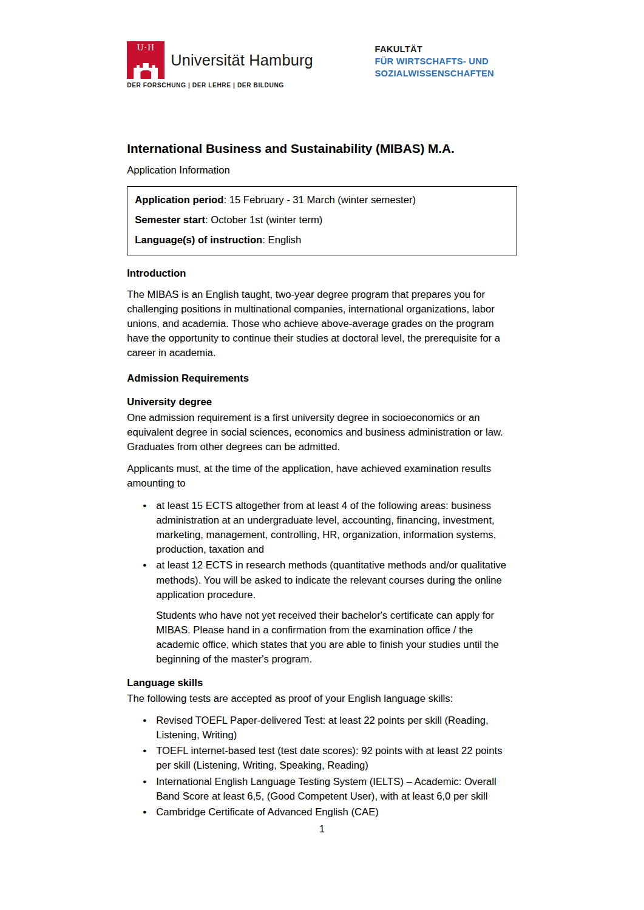U·H
Universität Hamburg
DER FORSCHUNG | DER LEHRE | DER BILDUNG
FAKULTÄT
FÜR WIRTSCHAFTS- UND
SOZIALWISSENSCHAFTEN
International Business and Sustainability (MIBAS) M.A.
Application Information
Application period: 15 February - 31 March (winter semester)
Semester start: October 1st (winter term)
Language(s) of instruction: English
Introduction
The MIBAS is an English taught, two-year degree program that prepares you for challenging positions in multinational companies, international organizations, labor unions, and academia. Those who achieve above-average grades on the program have the opportunity to continue their studies at doctoral level, the prerequisite for a career in academia.
Admission Requirements
University degree
One admission requirement is a first university degree in socioeconomics or an equivalent degree in social sciences, economics and business administration or law. Graduates from other degrees can be admitted.
Applicants must, at the time of the application, have achieved examination results amounting to
at least 15 ECTS altogether from at least 4 of the following areas: business administration at an undergraduate level, accounting, financing, investment, marketing, management, controlling, HR, organization, information systems, production, taxation and
at least 12 ECTS in research methods (quantitative methods and/or qualitative methods). You will be asked to indicate the relevant courses during the online application procedure.
Students who have not yet received their bachelor's certificate can apply for MIBAS. Please hand in a confirmation from the examination office / the academic office, which states that you are able to finish your studies until the beginning of the master's program.
Language skills
The following tests are accepted as proof of your English language skills:
Revised TOEFL Paper-delivered Test: at least 22 points per skill (Reading, Listening, Writing)
TOEFL internet-based test (test date scores): 92 points with at least 22 points per skill (Listening, Writing, Speaking, Reading)
International English Language Testing System (IELTS) – Academic: Overall Band Score at least 6,5, (Good Competent User), with at least 6,0 per skill
Cambridge Certificate of Advanced English (CAE)
1